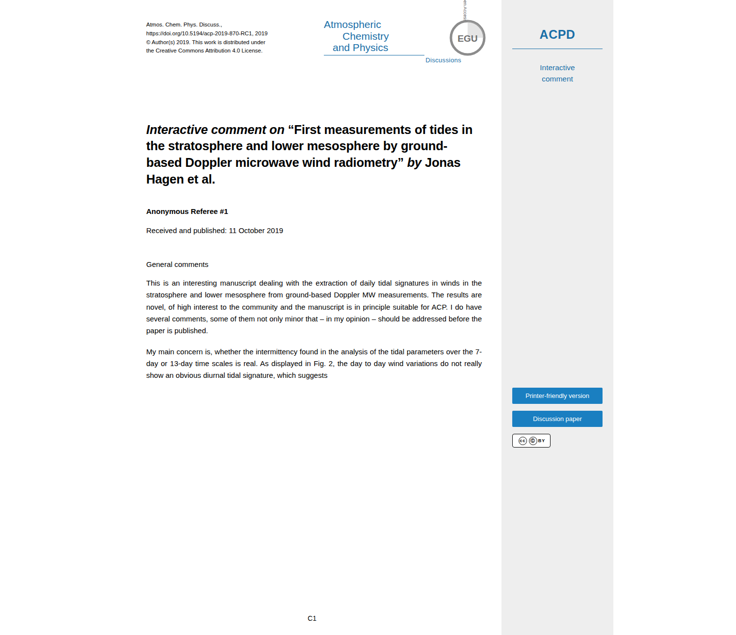ACPD
Interactive
comment
Printer-friendly version Discussion paper
cc Ⓒ BY
Atmos. Chem. Phys. Discuss.,
https://doi.org/10.5194/acp-2019-870-RC1, 2019
© Author(s) 2019. This work is distributed under
the Creative Commons Attribution 4.0 License.
Open Access
EGU
Atmospheric Chemistry and Physics
Discussions
Interactive comment on “First measurements of tides in the stratosphere and lower mesosphere by ground-based Doppler microwave wind radiometry” by Jonas Hagen et al.
Anonymous Referee #1
Received and published: 11 October 2019
General comments
This is an interesting manuscript dealing with the extraction of daily tidal signatures in winds in the stratosphere and lower mesosphere from ground-based Doppler MW measurements. The results are novel, of high interest to the community and the manuscript is in principle suitable for ACP. I do have several comments, some of them not only minor that – in my opinion – should be addressed before the paper is published.
My main concern is, whether the intermittency found in the analysis of the tidal parameters over the 7-day or 13-day time scales is real. As displayed in Fig. 2, the day to day wind variations do not really show an obvious diurnal tidal signature, which suggests
C1